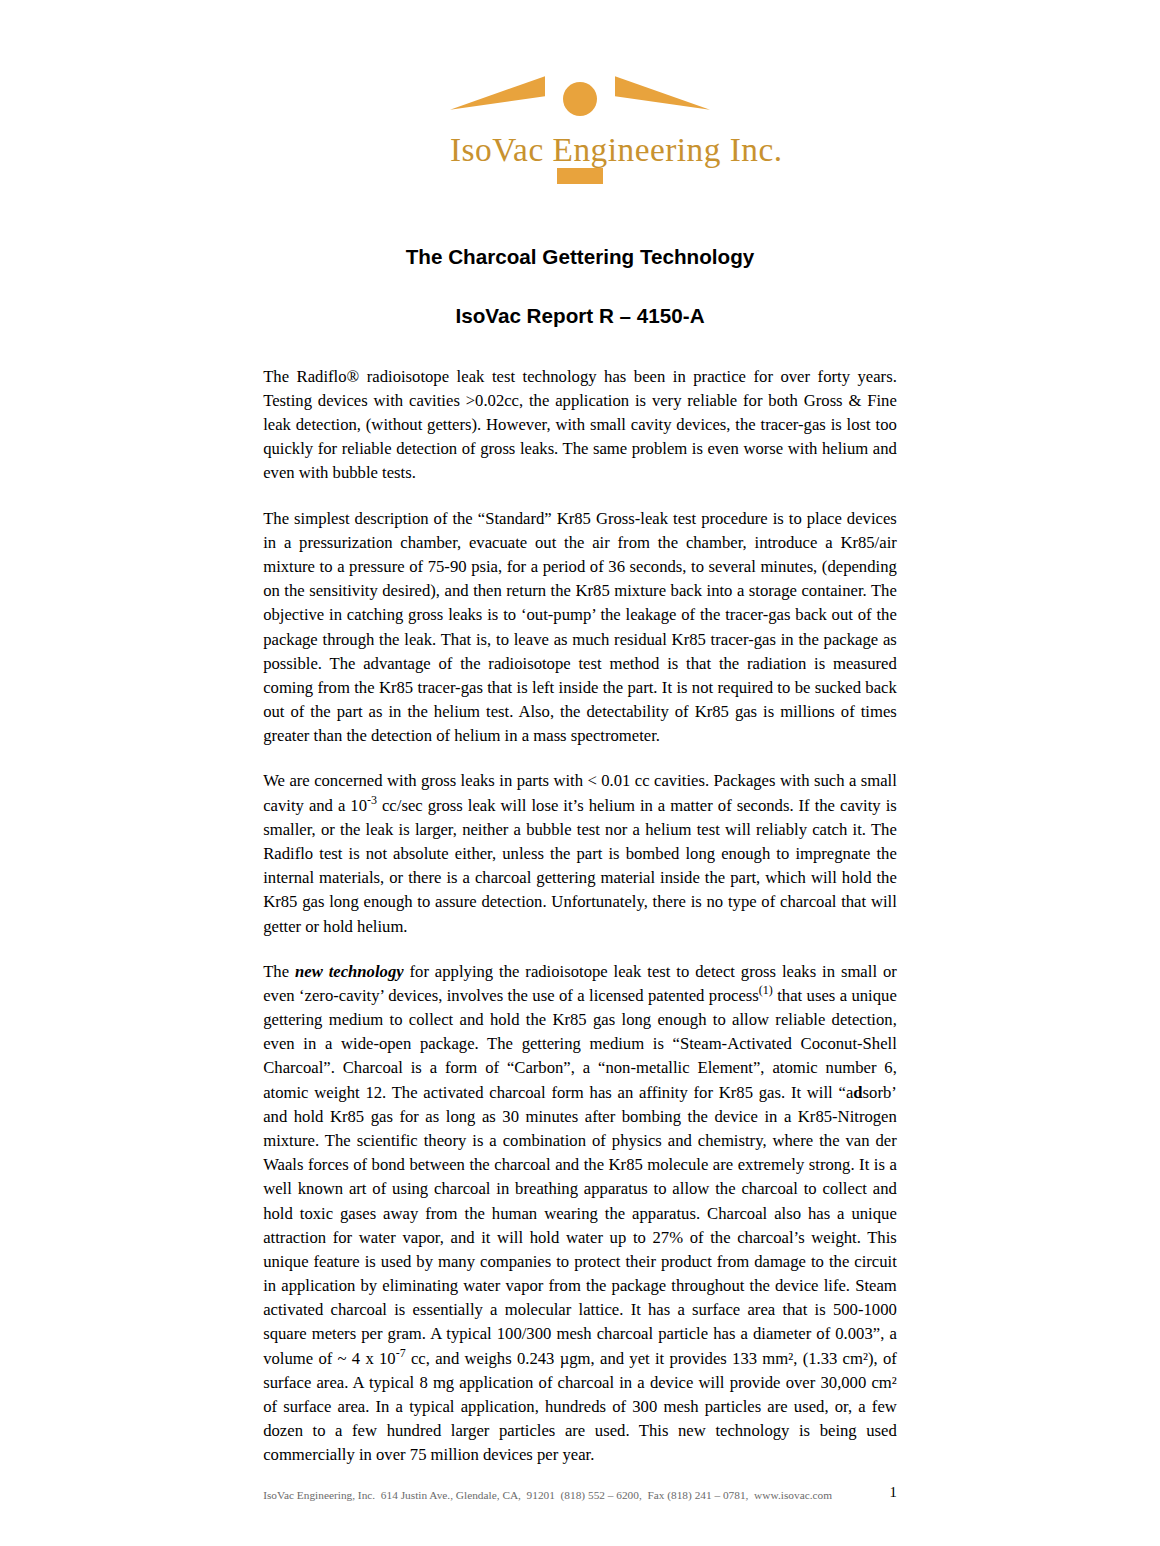IsoVac Engineering Inc.
The Charcoal Gettering Technology
IsoVac Report R – 4150-A
The Radiflo® radioisotope leak test technology has been in practice for over forty years. Testing devices with cavities >0.02cc, the application is very reliable for both Gross & Fine leak detection, (without getters). However, with small cavity devices, the tracer-gas is lost too quickly for reliable detection of gross leaks. The same problem is even worse with helium and even with bubble tests.
The simplest description of the “Standard” Kr85 Gross-leak test procedure is to place devices in a pressurization chamber, evacuate out the air from the chamber, introduce a Kr85/air mixture to a pressure of 75-90 psia, for a period of 36 seconds, to several minutes, (depending on the sensitivity desired), and then return the Kr85 mixture back into a storage container. The objective in catching gross leaks is to ‘out-pump’ the leakage of the tracer-gas back out of the package through the leak. That is, to leave as much residual Kr85 tracer-gas in the package as possible. The advantage of the radioisotope test method is that the radiation is measured coming from the Kr85 tracer-gas that is left inside the part. It is not required to be sucked back out of the part as in the helium test. Also, the detectability of Kr85 gas is millions of times greater than the detection of helium in a mass spectrometer.
We are concerned with gross leaks in parts with < 0.01 cc cavities. Packages with such a small cavity and a 10-3 cc/sec gross leak will lose it’s helium in a matter of seconds. If the cavity is smaller, or the leak is larger, neither a bubble test nor a helium test will reliably catch it. The Radiflo test is not absolute either, unless the part is bombed long enough to impregnate the internal materials, or there is a charcoal gettering material inside the part, which will hold the Kr85 gas long enough to assure detection. Unfortunately, there is no type of charcoal that will getter or hold helium.
The new technology for applying the radioisotope leak test to detect gross leaks in small or even ‘zero-cavity’ devices, involves the use of a licensed patented process(1) that uses a unique gettering medium to collect and hold the Kr85 gas long enough to allow reliable detection, even in a wide-open package. The gettering medium is “Steam-Activated Coconut-Shell Charcoal”. Charcoal is a form of “Carbon”, a “non-metallic Element”, atomic number 6, atomic weight 12. The activated charcoal form has an affinity for Kr85 gas. It will “adsorb’ and hold Kr85 gas for as long as 30 minutes after bombing the device in a Kr85-Nitrogen mixture. The scientific theory is a combination of physics and chemistry, where the van der Waals forces of bond between the charcoal and the Kr85 molecule are extremely strong. It is a well known art of using charcoal in breathing apparatus to allow the charcoal to collect and hold toxic gases away from the human wearing the apparatus. Charcoal also has a unique attraction for water vapor, and it will hold water up to 27% of the charcoal’s weight. This unique feature is used by many companies to protect their product from damage to the circuit in application by eliminating water vapor from the package throughout the device life. Steam activated charcoal is essentially a molecular lattice. It has a surface area that is 500-1000 square meters per gram. A typical 100/300 mesh charcoal particle has a diameter of 0.003”, a volume of ~ 4 x 10-7 cc, and weighs 0.243 µgm, and yet it provides 133 mm², (1.33 cm²), of surface area. A typical 8 mg application of charcoal in a device will provide over 30,000 cm² of surface area. In a typical application, hundreds of 300 mesh particles are used, or, a few dozen to a few hundred larger particles are used. This new technology is being used commercially in over 75 million devices per year.
IsoVac Engineering, Inc. 614 Justin Ave., Glendale, CA, 91201 (818) 552 – 6200, Fax (818) 241 – 0781, www.isovac.com
1